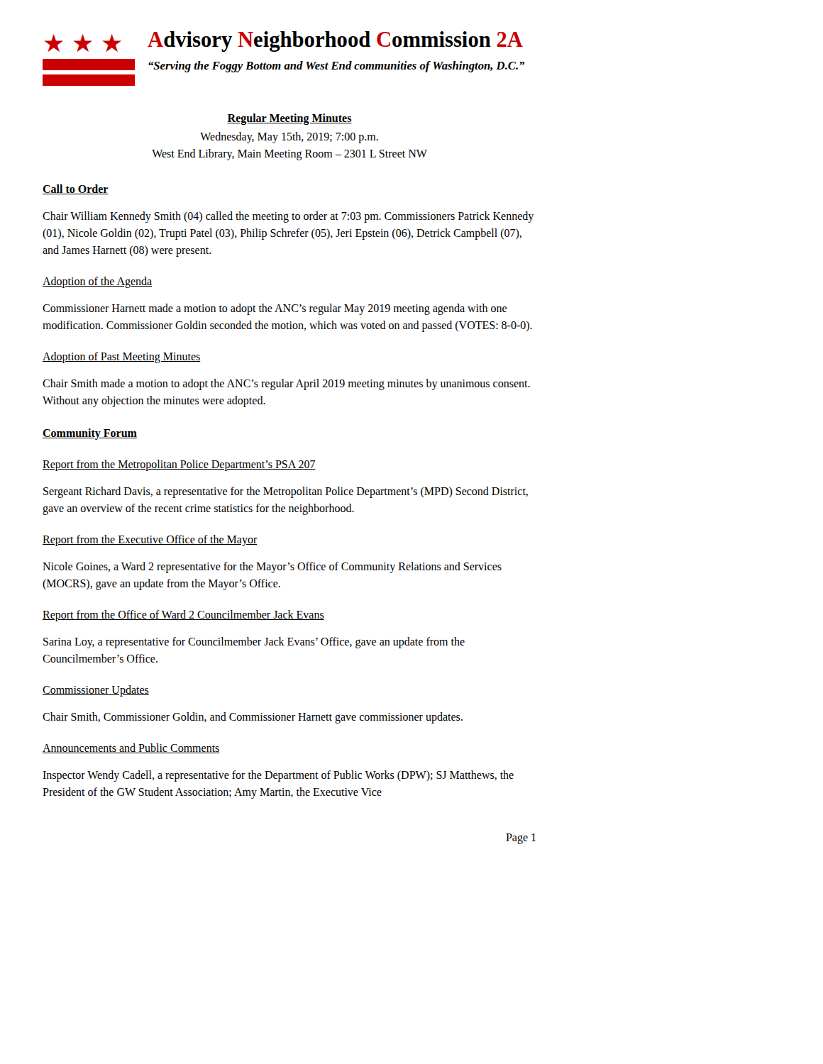★★★
Advisory Neighborhood Commission 2A
“Serving the Foggy Bottom and West End communities of Washington, D.C.”
Regular Meeting Minutes
Wednesday, May 15th, 2019; 7:00 p.m.
West End Library, Main Meeting Room – 2301 L Street NW
Call to Order
Chair William Kennedy Smith (04) called the meeting to order at 7:03 pm. Commissioners Patrick Kennedy (01), Nicole Goldin (02), Trupti Patel (03), Philip Schrefer (05), Jeri Epstein (06), Detrick Campbell (07), and James Harnett (08) were present.
Adoption of the Agenda
Commissioner Harnett made a motion to adopt the ANC’s regular May 2019 meeting agenda with one modification. Commissioner Goldin seconded the motion, which was voted on and passed (VOTES: 8-0-0).
Adoption of Past Meeting Minutes
Chair Smith made a motion to adopt the ANC’s regular April 2019 meeting minutes by unanimous consent. Without any objection the minutes were adopted.
Community Forum
Report from the Metropolitan Police Department’s PSA 207
Sergeant Richard Davis, a representative for the Metropolitan Police Department’s (MPD) Second District, gave an overview of the recent crime statistics for the neighborhood.
Report from the Executive Office of the Mayor
Nicole Goines, a Ward 2 representative for the Mayor’s Office of Community Relations and Services (MOCRS), gave an update from the Mayor’s Office.
Report from the Office of Ward 2 Councilmember Jack Evans
Sarina Loy, a representative for Councilmember Jack Evans’ Office, gave an update from the Councilmember’s Office.
Commissioner Updates
Chair Smith, Commissioner Goldin, and Commissioner Harnett gave commissioner updates.
Announcements and Public Comments
Inspector Wendy Cadell, a representative for the Department of Public Works (DPW); SJ Matthews, the President of the GW Student Association; Amy Martin, the Executive Vice
Page 1